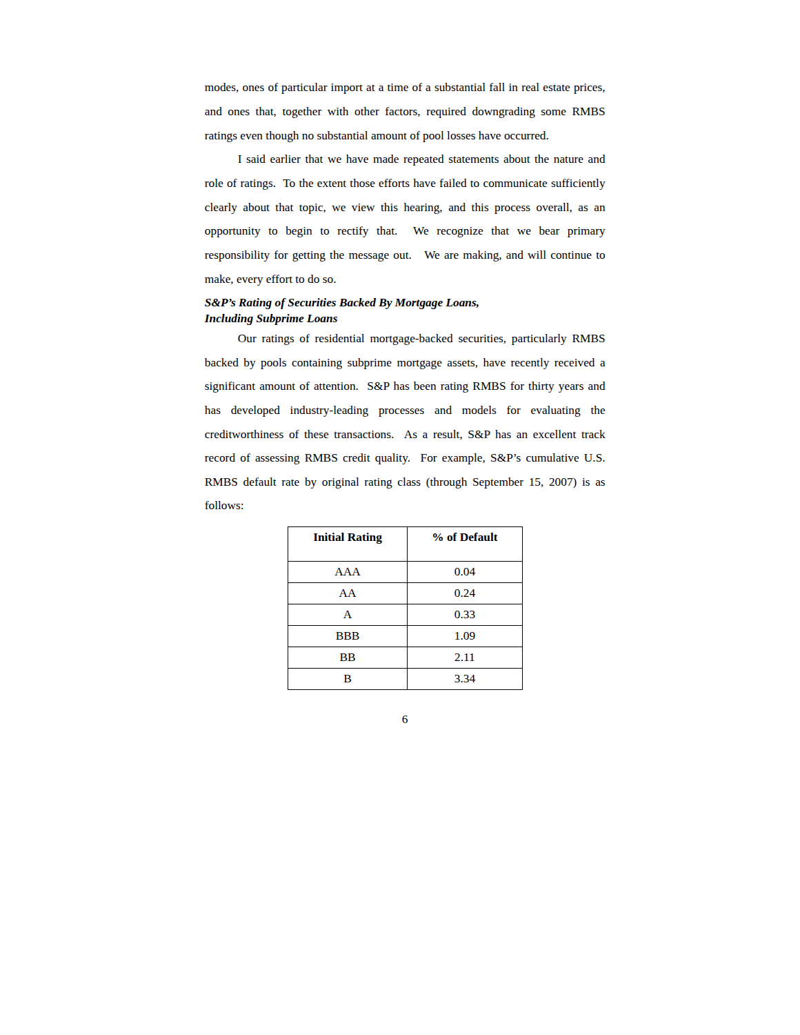modes, ones of particular import at a time of a substantial fall in real estate prices, and ones that, together with other factors, required downgrading some RMBS ratings even though no substantial amount of pool losses have occurred.
I said earlier that we have made repeated statements about the nature and role of ratings. To the extent those efforts have failed to communicate sufficiently clearly about that topic, we view this hearing, and this process overall, as an opportunity to begin to rectify that. We recognize that we bear primary responsibility for getting the message out. We are making, and will continue to make, every effort to do so.
S&P’s Rating of Securities Backed By Mortgage Loans, Including Subprime Loans
Our ratings of residential mortgage-backed securities, particularly RMBS backed by pools containing subprime mortgage assets, have recently received a significant amount of attention. S&P has been rating RMBS for thirty years and has developed industry-leading processes and models for evaluating the creditworthiness of these transactions. As a result, S&P has an excellent track record of assessing RMBS credit quality. For example, S&P’s cumulative U.S. RMBS default rate by original rating class (through September 15, 2007) is as follows:
| Initial Rating | % of Default |
| --- | --- |
| AAA | 0.04 |
| AA | 0.24 |
| A | 0.33 |
| BBB | 1.09 |
| BB | 2.11 |
| B | 3.34 |
6